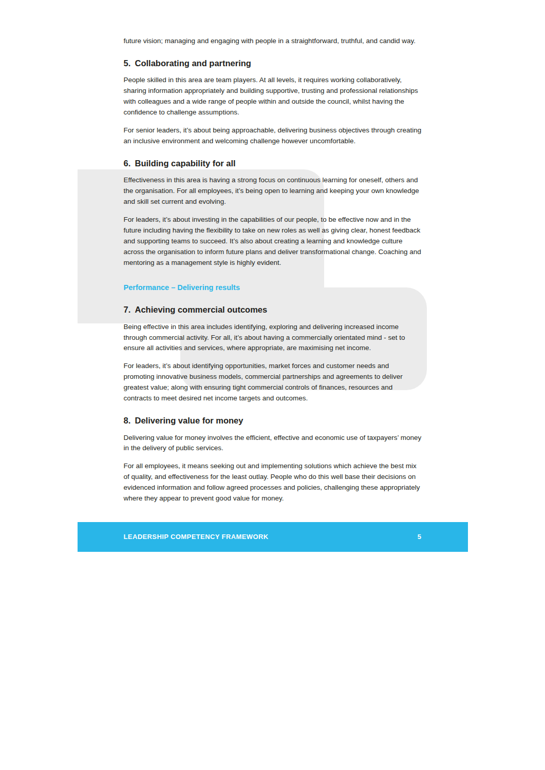future vision; managing and engaging with people in a straightforward, truthful, and candid way.
5. Collaborating and partnering
People skilled in this area are team players. At all levels, it requires working collaboratively, sharing information appropriately and building supportive, trusting and professional relationships with colleagues and a wide range of people within and outside the council, whilst having the confidence to challenge assumptions.
For senior leaders, it’s about being approachable, delivering business objectives through creating an inclusive environment and welcoming challenge however uncomfortable.
6. Building capability for all
Effectiveness in this area is having a strong focus on continuous learning for oneself, others and the organisation. For all employees, it’s being open to learning and keeping your own knowledge and skill set current and evolving.
For leaders, it’s about investing in the capabilities of our people, to be effective now and in the future including having the flexibility to take on new roles as well as giving clear, honest feedback and supporting teams to succeed. It’s also about creating a learning and knowledge culture across the organisation to inform future plans and deliver transformational change. Coaching and mentoring as a management style is highly evident.
Performance – Delivering results
7. Achieving commercial outcomes
Being effective in this area includes identifying, exploring and delivering increased income through commercial activity. For all, it’s about having a commercially orientated mind - set to ensure all activities and services, where appropriate, are maximising net income.
For leaders, it’s about identifying opportunities, market forces and customer needs and promoting innovative business models, commercial partnerships and agreements to deliver greatest value; along with ensuring tight commercial controls of finances, resources and contracts to meet desired net income targets and outcomes.
8. Delivering value for money
Delivering value for money involves the efficient, effective and economic use of taxpayers’ money in the delivery of public services.
For all employees, it means seeking out and implementing solutions which achieve the best mix of quality, and effectiveness for the least outlay. People who do this well base their decisions on evidenced information and follow agreed processes and policies, challenging these appropriately where they appear to prevent good value for money.
LEADERSHIP COMPETENCY FRAMEWORK 5